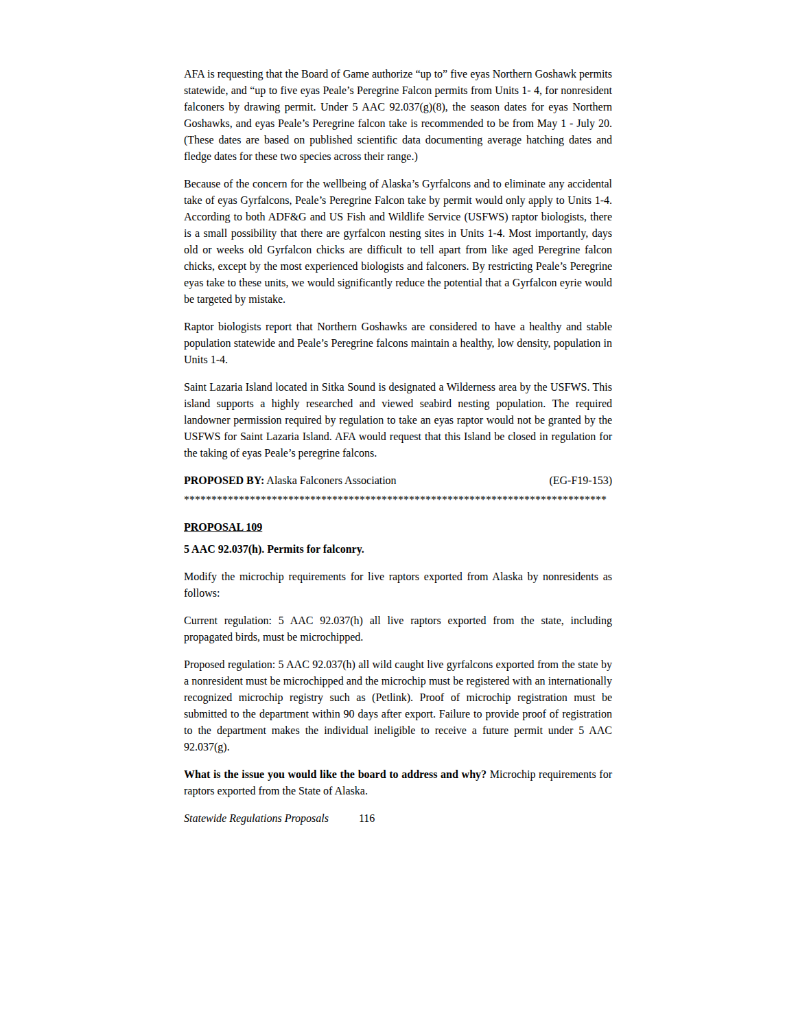AFA is requesting that the Board of Game authorize “up to” five eyas Northern Goshawk permits statewide, and “up to five eyas Peale’s Peregrine Falcon permits from Units 1- 4, for nonresident falconers by drawing permit. Under 5 AAC 92.037(g)(8), the season dates for eyas Northern Goshawks, and eyas Peale’s Peregrine falcon take is recommended to be from May 1 - July 20. (These dates are based on published scientific data documenting average hatching dates and fledge dates for these two species across their range.)
Because of the concern for the wellbeing of Alaska’s Gyrfalcons and to eliminate any accidental take of eyas Gyrfalcons, Peale’s Peregrine Falcon take by permit would only apply to Units 1-4. According to both ADF&G and US Fish and Wildlife Service (USFWS) raptor biologists, there is a small possibility that there are gyrfalcon nesting sites in Units 1-4. Most importantly, days old or weeks old Gyrfalcon chicks are difficult to tell apart from like aged Peregrine falcon chicks, except by the most experienced biologists and falconers. By restricting Peale’s Peregrine eyas take to these units, we would significantly reduce the potential that a Gyrfalcon eyrie would be targeted by mistake.
Raptor biologists report that Northern Goshawks are considered to have a healthy and stable population statewide and Peale’s Peregrine falcons maintain a healthy, low density, population in Units 1-4.
Saint Lazaria Island located in Sitka Sound is designated a Wilderness area by the USFWS. This island supports a highly researched and viewed seabird nesting population. The required landowner permission required by regulation to take an eyas raptor would not be granted by the USFWS for Saint Lazaria Island. AFA would request that this Island be closed in regulation for the taking of eyas Peale’s peregrine falcons.
PROPOSED BY: Alaska Falconers Association (EG-F19-153)
*****************************************************************************
PROPOSAL 109
5 AAC 92.037(h). Permits for falconry.
Modify the microchip requirements for live raptors exported from Alaska by nonresidents as follows:
Current regulation: 5 AAC 92.037(h) all live raptors exported from the state, including propagated birds, must be microchipped.
Proposed regulation: 5 AAC 92.037(h) all wild caught live gyrfalcons exported from the state by a nonresident must be microchipped and the microchip must be registered with an internationally recognized microchip registry such as (Petlink). Proof of microchip registration must be submitted to the department within 90 days after export. Failure to provide proof of registration to the department makes the individual ineligible to receive a future permit under 5 AAC 92.037(g).
What is the issue you would like the board to address and why? Microchip requirements for raptors exported from the State of Alaska.
Statewide Regulations Proposals 116